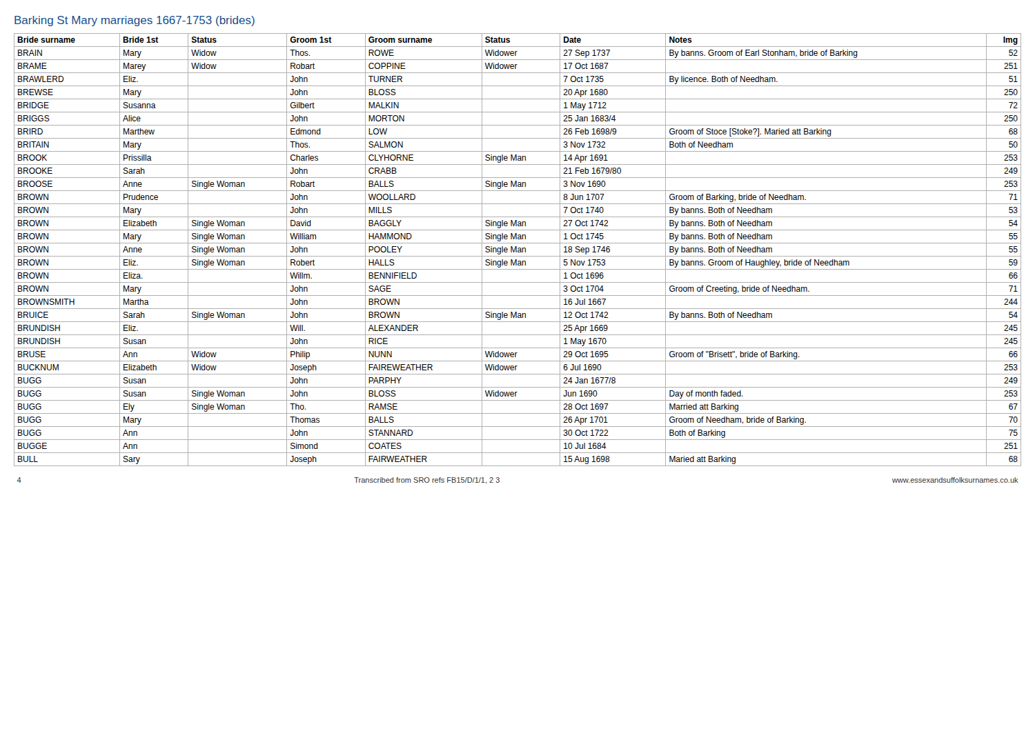Barking St Mary marriages 1667-1753 (brides)
| Bride surname | Bride 1st | Status | Groom 1st | Groom surname | Status | Date | Notes | Img |
| --- | --- | --- | --- | --- | --- | --- | --- | --- |
| BRAIN | Mary | Widow | Thos. | ROWE | Widower | 27 Sep 1737 | By banns. Groom of Earl Stonham, bride of Barking | 52 |
| BRAME | Marey | Widow | Robart | COPPINE | Widower | 17 Oct 1687 | | 251 |
| BRAWLERD | Eliz. | | John | TURNER | | 7 Oct 1735 | By licence. Both of Needham. | 51 |
| BREWSE | Mary | | John | BLOSS | | 20 Apr 1680 | | 250 |
| BRIDGE | Susanna | | Gilbert | MALKIN | | 1 May 1712 | | 72 |
| BRIGGS | Alice | | John | MORTON | | 25 Jan 1683/4 | | 250 |
| BRIRD | Marthew | | Edmond | LOW | | 26 Feb 1698/9 | Groom of Stoce [Stoke?]. Maried att Barking | 68 |
| BRITAIN | Mary | | Thos. | SALMON | | 3 Nov 1732 | Both of Needham | 50 |
| BROOK | Prissilla | | Charles | CLYHORNE | Single Man | 14 Apr 1691 | | 253 |
| BROOKE | Sarah | | John | CRABB | | 21 Feb 1679/80 | | 249 |
| BROOSE | Anne | Single Woman | Robart | BALLS | Single Man | 3 Nov 1690 | | 253 |
| BROWN | Prudence | | John | WOOLLARD | | 8 Jun 1707 | Groom of Barking, bride of Needham. | 71 |
| BROWN | Mary | | John | MILLS | | 7 Oct 1740 | By banns. Both of Needham | 53 |
| BROWN | Elizabeth | Single Woman | David | BAGGLY | Single Man | 27 Oct 1742 | By banns. Both of Needham | 54 |
| BROWN | Mary | Single Woman | William | HAMMOND | Single Man | 1 Oct 1745 | By banns. Both of Needham | 55 |
| BROWN | Anne | Single Woman | John | POOLEY | Single Man | 18 Sep 1746 | By banns. Both of Needham | 55 |
| BROWN | Eliz. | Single Woman | Robert | HALLS | Single Man | 5 Nov 1753 | By banns. Groom of Haughley, bride of Needham | 59 |
| BROWN | Eliza. | | Willm. | BENNIFIELD | | 1 Oct 1696 | | 66 |
| BROWN | Mary | | John | SAGE | | 3 Oct 1704 | Groom of Creeting, bride of Needham. | 71 |
| BROWNSMITH | Martha | | John | BROWN | | 16 Jul 1667 | | 244 |
| BRUICE | Sarah | Single Woman | John | BROWN | Single Man | 12 Oct 1742 | By banns. Both of Needham | 54 |
| BRUNDISH | Eliz. | | Will. | ALEXANDER | | 25 Apr 1669 | | 245 |
| BRUNDISH | Susan | | John | RICE | | 1 May 1670 | | 245 |
| BRUSE | Ann | Widow | Philip | NUNN | Widower | 29 Oct 1695 | Groom of "Brisett", bride of Barking. | 66 |
| BUCKNUM | Elizabeth | Widow | Joseph | FAIREWEATHER | Widower | 6 Jul 1690 | | 253 |
| BUGG | Susan | | John | PARPHY | | 24 Jan 1677/8 | | 249 |
| BUGG | Susan | Single Woman | John | BLOSS | Widower | Jun 1690 | Day of month faded. | 253 |
| BUGG | Ely | Single Woman | Tho. | RAMSE | | 28 Oct 1697 | Married att Barking | 67 |
| BUGG | Mary | | Thomas | BALLS | | 26 Apr 1701 | Groom of Needham, bride of Barking. | 70 |
| BUGG | Ann | | John | STANNARD | | 30 Oct 1722 | Both of Barking | 75 |
| BUGGE | Ann | | Simond | COATES | | 10 Jul 1684 | | 251 |
| BULL | Sary | | Joseph | FAIRWEATHER | | 15 Aug 1698 | Maried att Barking | 68 |
| 4 | Transcribed from SRO refs FB15/D/1/1, 2 3 | www.essexandsuffolksurnames.co.uk |